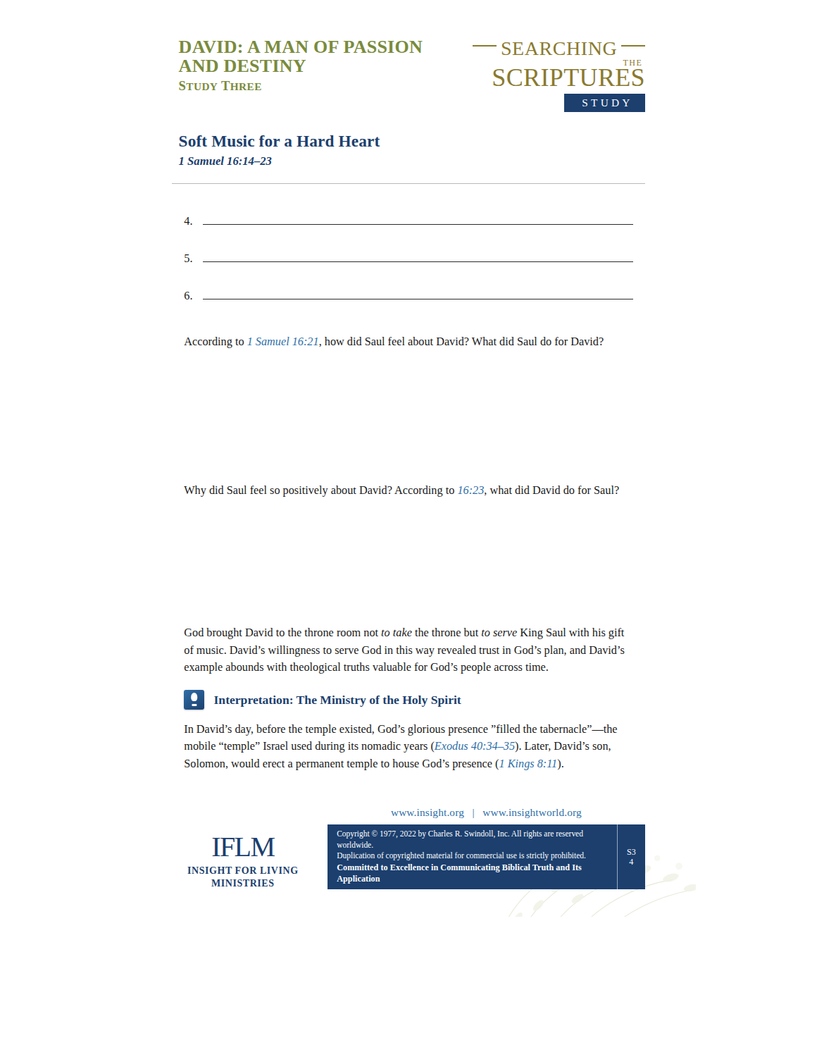David: A Man of Passion and Destiny
STUDY THREE
Searching
THE
Scriptures
Study
Soft Music for a Hard Heart
1 Samuel 16:14–23
According to 1 Samuel 16:21, how did Saul feel about David? What did Saul do for David?
Why did Saul feel so positively about David? According to 16:23, what did David do for Saul?
God brought David to the throne room not to take the throne but to serve King Saul with his gift of music. David’s willingness to serve God in this way revealed trust in God’s plan, and David’s example abounds with theological truths valuable for God’s people across time.
Interpretation: The Ministry of the Holy Spirit
In David’s day, before the temple existed, God’s glorious presence ”filled the tabernacle”—the mobile “temple” Israel used during its nomadic years (Exodus 40:34–35). Later, David’s son, Solomon, would erect a permanent temple to house God’s presence (1 Kings 8:11).
IFLM
Insight for Living
Ministries
www.insight.org|www.insightworld.org
Copyright © 1977, 2022 by Charles R. Swindoll, Inc. All rights are reserved worldwide.
Duplication of copyrighted material for commercial use is strictly prohibited.
Committed to Excellence in Communicating Biblical Truth and Its Application
S3 4